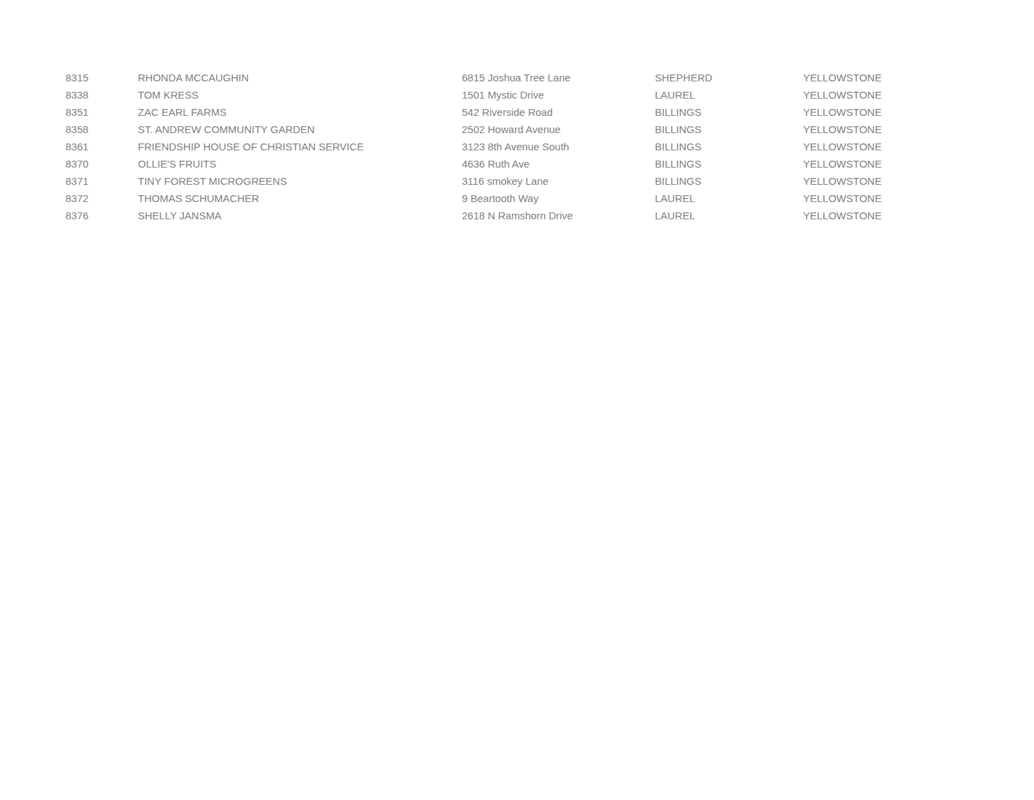| 8315 | RHONDA MCCAUGHIN | 6815 Joshua Tree Lane | SHEPHERD | YELLOWSTONE |
| 8338 | TOM KRESS | 1501 Mystic Drive | LAUREL | YELLOWSTONE |
| 8351 | ZAC EARL FARMS | 542 Riverside Road | BILLINGS | YELLOWSTONE |
| 8358 | ST. ANDREW COMMUNITY GARDEN | 2502 Howard Avenue | BILLINGS | YELLOWSTONE |
| 8361 | FRIENDSHIP HOUSE OF CHRISTIAN SERVICE | 3123 8th Avenue South | BILLINGS | YELLOWSTONE |
| 8370 | OLLIE'S FRUITS | 4636 Ruth Ave | BILLINGS | YELLOWSTONE |
| 8371 | TINY FOREST MICROGREENS | 3116 smokey Lane | BILLINGS | YELLOWSTONE |
| 8372 | THOMAS SCHUMACHER | 9 Beartooth Way | LAUREL | YELLOWSTONE |
| 8376 | SHELLY JANSMA | 2618 N Ramshorn Drive | LAUREL | YELLOWSTONE |